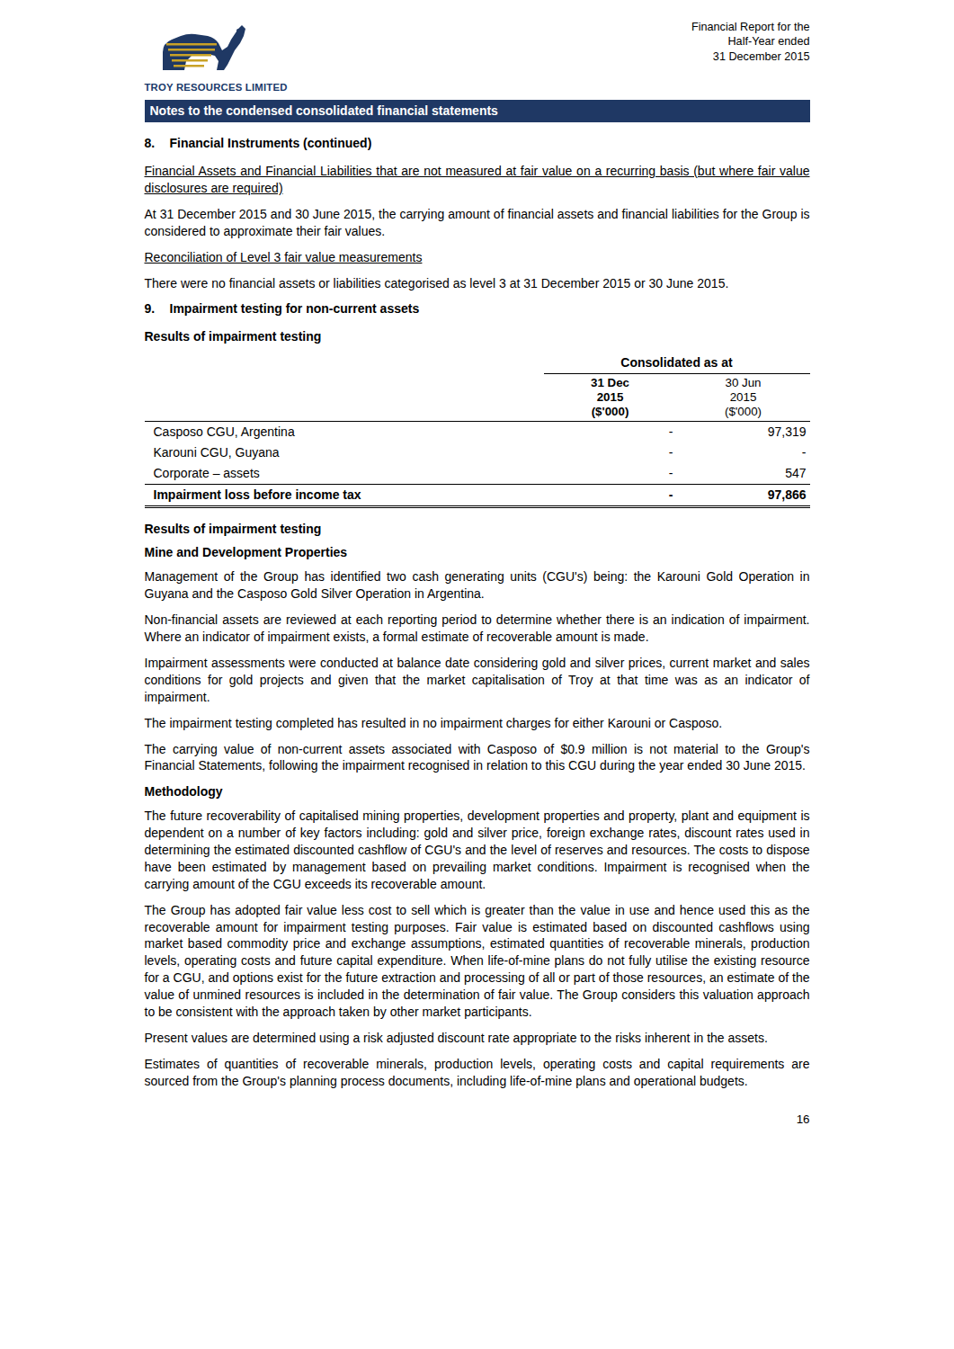TROY RESOURCES LIMITED
Financial Report for the
Half-Year ended
31 December 2015
Notes to the condensed consolidated financial statements
8. Financial Instruments (continued)
Financial Assets and Financial Liabilities that are not measured at fair value on a recurring basis (but where fair value disclosures are required)
At 31 December 2015 and 30 June 2015, the carrying amount of financial assets and financial liabilities for the Group is considered to approximate their fair values.
Reconciliation of Level 3 fair value measurements
There were no financial assets or liabilities categorised as level 3 at 31 December 2015 or 30 June 2015.
9. Impairment testing for non-current assets
Results of impairment testing
| | Consolidated as at |
| | 31 Dec 2015 ($'000) | 30 Jun 2015 ($'000) |
| Casposo CGU, Argentina | - | 97,319 |
| Karouni CGU, Guyana | - | - |
| Corporate – assets | - | 547 |
| Impairment loss before income tax | - | 97,866 |
Results of impairment testing
Mine and Development Properties
Management of the Group has identified two cash generating units (CGU's) being: the Karouni Gold Operation in Guyana and the Casposo Gold Silver Operation in Argentina.
Non-financial assets are reviewed at each reporting period to determine whether there is an indication of impairment. Where an indicator of impairment exists, a formal estimate of recoverable amount is made.
Impairment assessments were conducted at balance date considering gold and silver prices, current market and sales conditions for gold projects and given that the market capitalisation of Troy at that time was as an indicator of impairment.
The impairment testing completed has resulted in no impairment charges for either Karouni or Casposo.
The carrying value of non-current assets associated with Casposo of $0.9 million is not material to the Group's Financial Statements, following the impairment recognised in relation to this CGU during the year ended 30 June 2015.
Methodology
The future recoverability of capitalised mining properties, development properties and property, plant and equipment is dependent on a number of key factors including: gold and silver price, foreign exchange rates, discount rates used in determining the estimated discounted cashflow of CGU's and the level of reserves and resources. The costs to dispose have been estimated by management based on prevailing market conditions. Impairment is recognised when the carrying amount of the CGU exceeds its recoverable amount.
The Group has adopted fair value less cost to sell which is greater than the value in use and hence used this as the recoverable amount for impairment testing purposes. Fair value is estimated based on discounted cashflows using market based commodity price and exchange assumptions, estimated quantities of recoverable minerals, production levels, operating costs and future capital expenditure. When life-of-mine plans do not fully utilise the existing resource for a CGU, and options exist for the future extraction and processing of all or part of those resources, an estimate of the value of unmined resources is included in the determination of fair value. The Group considers this valuation approach to be consistent with the approach taken by other market participants.
Present values are determined using a risk adjusted discount rate appropriate to the risks inherent in the assets.
Estimates of quantities of recoverable minerals, production levels, operating costs and capital requirements are sourced from the Group's planning process documents, including life-of-mine plans and operational budgets.
16